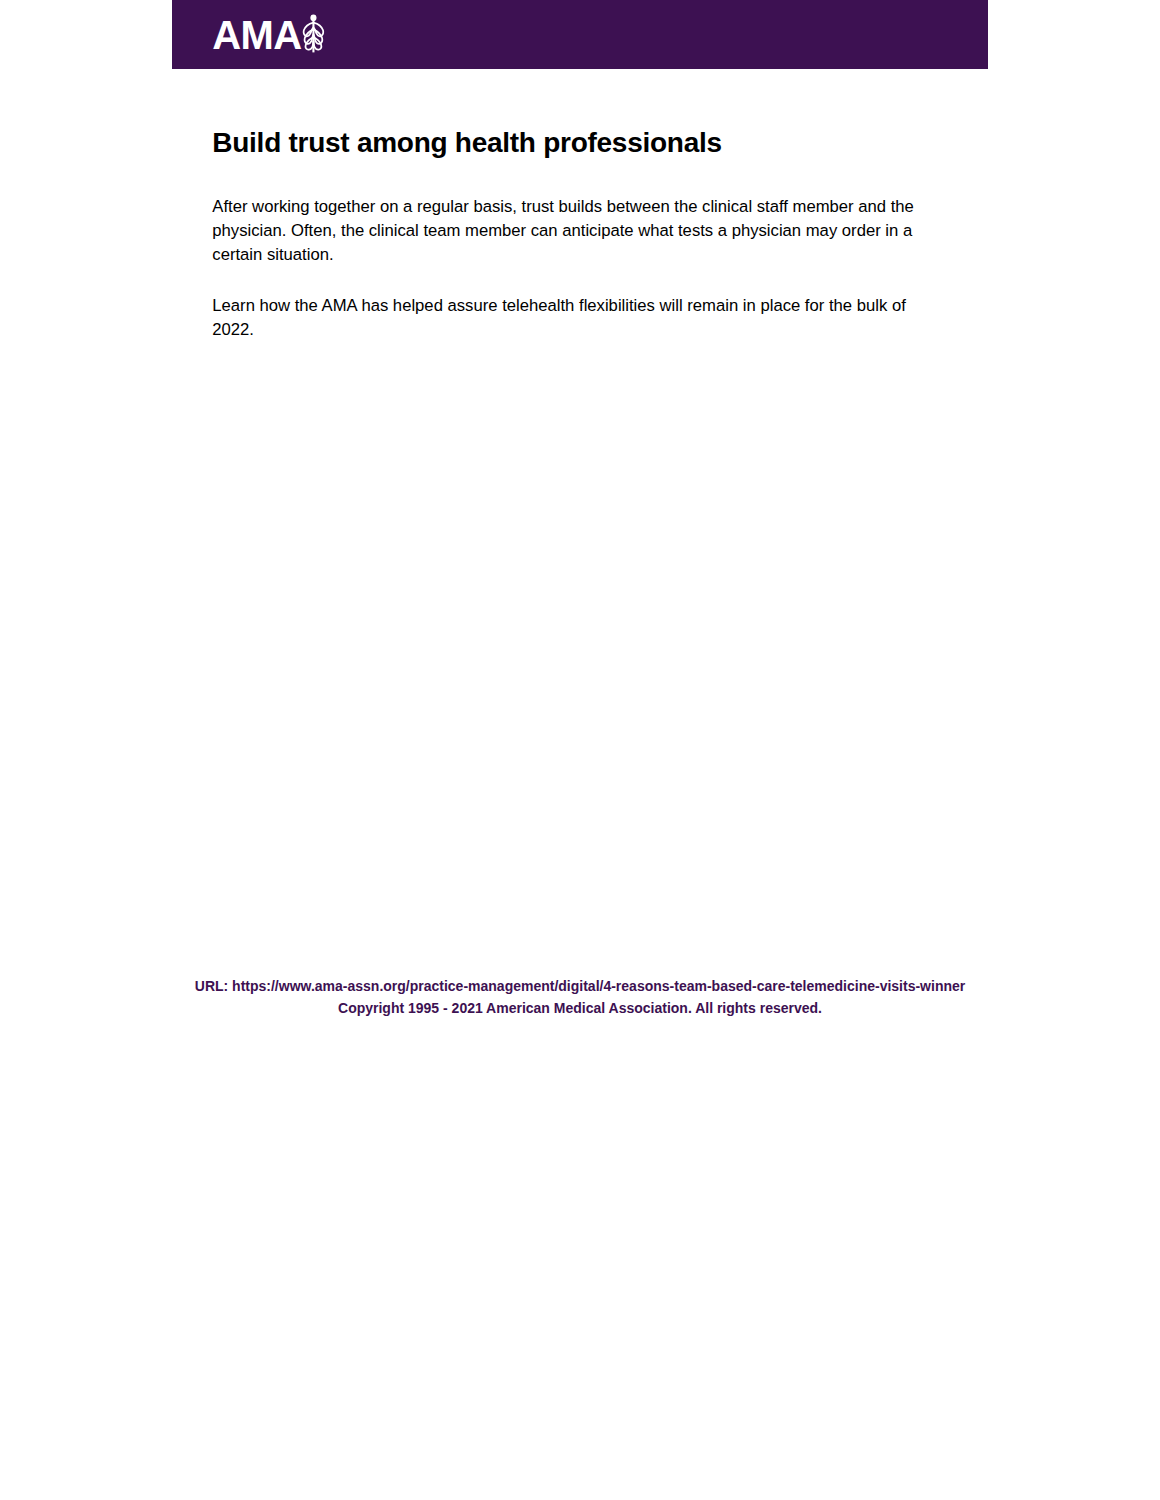AMA
Build trust among health professionals
After working together on a regular basis, trust builds between the clinical staff member and the physician. Often, the clinical team member can anticipate what tests a physician may order in a certain situation.
Learn how the AMA has helped assure telehealth flexibilities will remain in place for the bulk of 2022.
URL: https://www.ama-assn.org/practice-management/digital/4-reasons-team-based-care-telemedicine-visits-winner
Copyright 1995 - 2021 American Medical Association. All rights reserved.